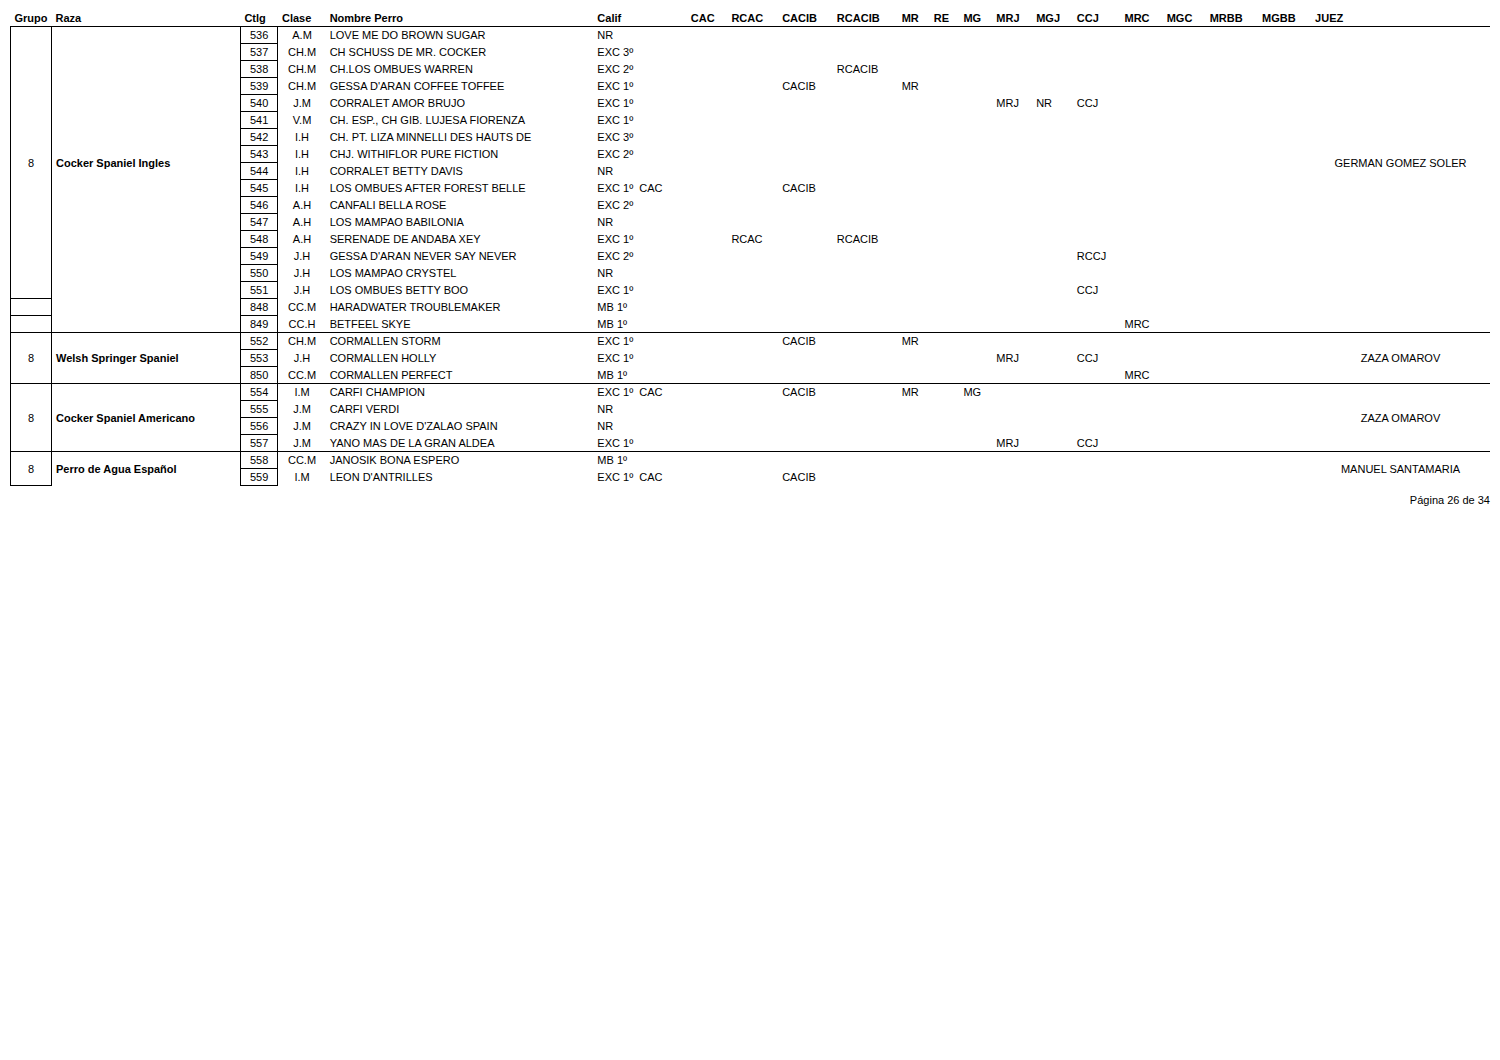| Grupo | Raza | Ctlg | Clase | Nombre Perro | Calif | CAC | RCAC | CACIB | RCACIB | MR | RE | MG | MRJ | MGJ | CCJ | MRC | MGC | MRBB | MGBB | JUEZ |
| --- | --- | --- | --- | --- | --- | --- | --- | --- | --- | --- | --- | --- | --- | --- | --- | --- | --- | --- | --- | --- |
| 8 | Cocker Spaniel Ingles | 536 | A.M | LOVE ME DO BROWN SUGAR | NR | | | | | | | | | | | | | | | GERMAN GOMEZ SOLER |
| 537 | CH.M | CH SCHUSS DE MR. COCKER | EXC 3º | | | | | | | | | | | | | | |
| 538 | CH.M | CH.LOS OMBUES WARREN | EXC 2º | | | | RCACIB | | | | | | | | | | |
| 539 | CH.M | GESSA D'ARAN COFFEE TOFFEE | EXC 1º | | | CACIB | | MR | | | | | | | | | |
| 540 | J.M | CORRALET AMOR BRUJO | EXC 1º | | | | | | | | MRJ | NR | CCJ | | | | |
| 541 | V.M | CH. ESP., CH GIB. LUJESA FIORENZA | EXC 1º | | | | | | | | | | | | | | |
| 542 | I.H | CH. PT. LIZA MINNELLI DES HAUTS DE | EXC 3º | | | | | | | | | | | | | | |
| 543 | I.H | CHJ. WITHIFLOR PURE FICTION | EXC 2º | | | | | | | | | | | | | | |
| 544 | I.H | CORRALET BETTY DAVIS | NR | | | | | | | | | | | | | | |
| 545 | I.H | LOS OMBUES AFTER FOREST BELLE | EXC 1º CAC | | | CACIB | | | | | | | | | | | |
| 546 | A.H | CANFALI BELLA ROSE | EXC 2º | | | | | | | | | | | | | | |
| 547 | A.H | LOS MAMPAO BABILONIA | NR | | | | | | | | | | | | | | |
| 548 | A.H | SERENADE DE ANDABA XEY | EXC 1º | | RCAC | | RCACIB | | | | | | | | | | |
| 549 | J.H | GESSA D'ARAN NEVER SAY NEVER | EXC 2º | | | | | | | | | | RCCJ | | | | |
| 550 | J.H | LOS MAMPAO CRYSTEL | NR | | | | | | | | | | | | | | |
| 551 | J.H | LOS OMBUES BETTY BOO | EXC 1º | | | | | | | | | | CCJ | | | | |
| | | 848 | CC.M | HARADWATER TROUBLEMAKER | MB 1º | | | | | | | | | | | | | | | |
| | | 849 | CC.H | BETFEEL SKYE | MB 1º | | | | | | | | | | | MRC | | | | |
| 8 | Welsh Springer Spaniel | 552 | CH.M | CORMALLEN STORM | EXC 1º | | | CACIB | | MR | | | | | | | | | | ZAZA OMAROV |
| 553 | J.H | CORMALLEN HOLLY | EXC 1º | | | | | | | | MRJ | | CCJ | | | | |
| 850 | CC.M | CORMALLEN PERFECT | MB 1º | | | | | | | | | | | MRC | | | |
| 8 | Cocker Spaniel Americano | 554 | I.M | CARFI CHAMPION | EXC 1º CAC | | | CACIB | | MR | | MG | | | | | | | | ZAZA OMAROV |
| 555 | J.M | CARFI VERDI | NR | | | | | | | | | | | | | | |
| 556 | J.M | CRAZY IN LOVE D'ZALAO SPAIN | NR | | | | | | | | | | | | | | |
| 557 | J.M | YANO MAS DE LA GRAN ALDEA | EXC 1º | | | | | | | | MRJ | | CCJ | | | | |
| 8 | Perro de Agua Español | 558 | CC.M | JANOSIK BONA ESPERO | MB 1º | | | | | | | | | | | | | | | MANUEL SANTAMARIA |
| 559 | I.M | LEON D'ANTRILLES | EXC 1º CAC | | | CACIB | | | | | | | | | | | |
Página 26 de 34